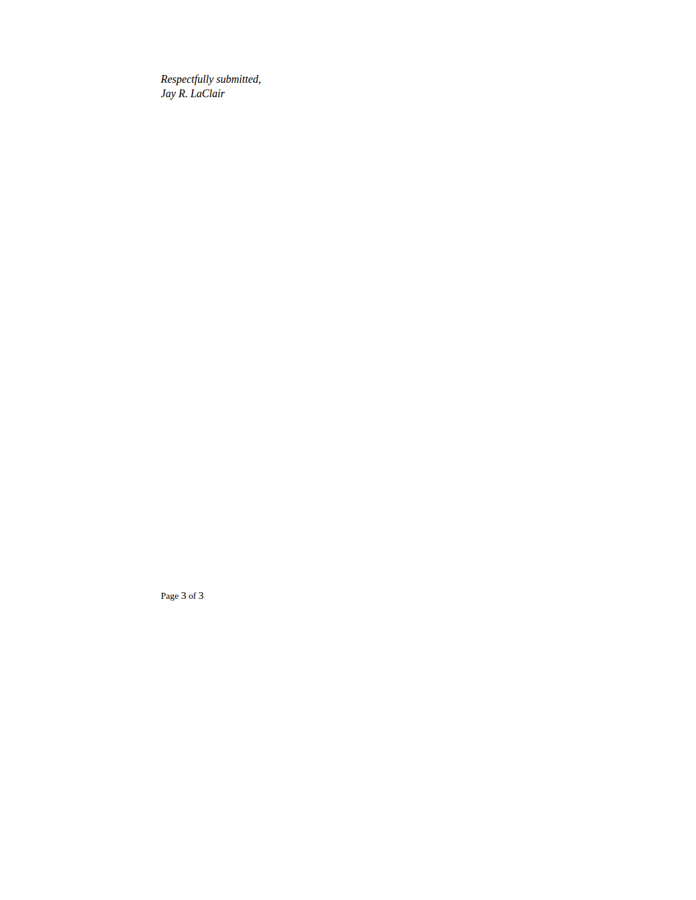Respectfully submitted,
Jay R. LaClair
Page 3 of 3